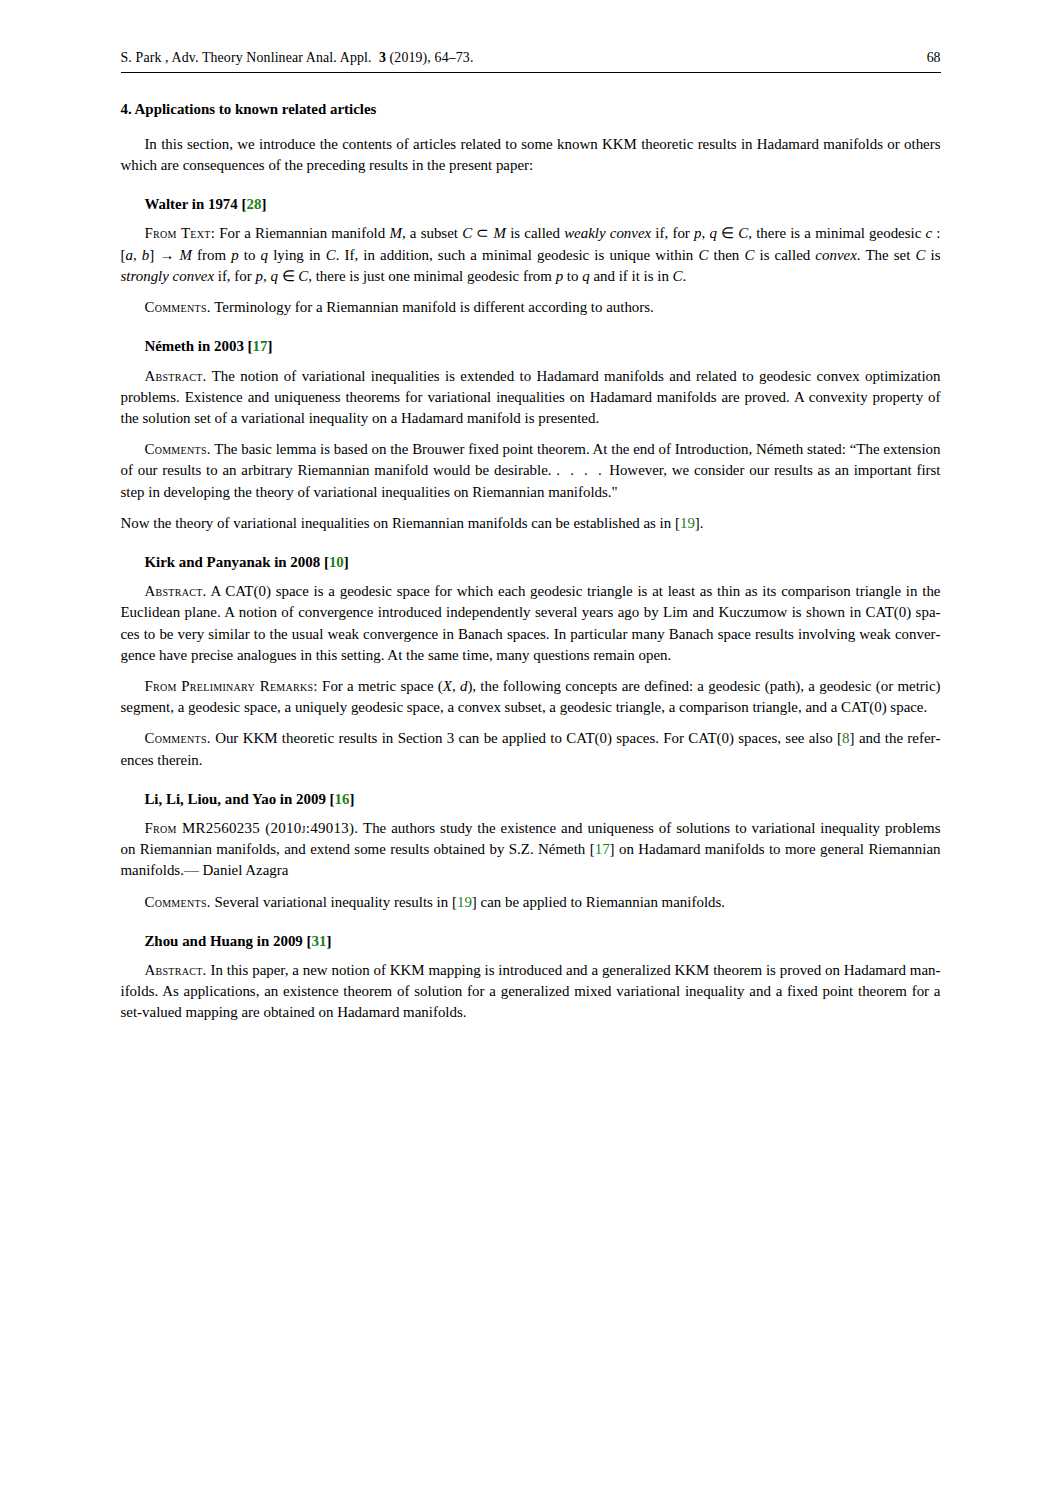S. Park , Adv. Theory Nonlinear Anal. Appl. 3 (2019), 64–73.
68
4. Applications to known related articles
In this section, we introduce the contents of articles related to some known KKM theoretic results in Hadamard manifolds or others which are consequences of the preceding results in the present paper:
Walter in 1974 [28]
From Text: For a Riemannian manifold M, a subset C ⊂ M is called weakly convex if, for p, q ∈ C, there is a minimal geodesic c : [a, b] → M from p to q lying in C. If, in addition, such a minimal geodesic is unique within C then C is called convex. The set C is strongly convex if, for p, q ∈ C, there is just one minimal geodesic from p to q and if it is in C.
Comments. Terminology for a Riemannian manifold is different according to authors.
Németh in 2003 [17]
Abstract. The notion of variational inequalities is extended to Hadamard manifolds and related to geodesic convex optimization problems. Existence and uniqueness theorems for variational inequalities on Hadamard manifolds are proved. A convexity property of the solution set of a variational inequality on a Hadamard manifold is presented.
Comments. The basic lemma is based on the Brouwer fixed point theorem. At the end of Introduction, Németh stated: “The extension of our results to an arbitrary Riemannian manifold would be desirable. . . . . However, we consider our results as an important first step in developing the theory of variational inequalities on Riemannian manifolds."
Now the theory of variational inequalities on Riemannian manifolds can be established as in [19].
Kirk and Panyanak in 2008 [10]
Abstract. A CAT(0) space is a geodesic space for which each geodesic triangle is at least as thin as its comparison triangle in the Euclidean plane. A notion of convergence introduced independently several years ago by Lim and Kuczumow is shown in CAT(0) spaces to be very similar to the usual weak convergence in Banach spaces. In particular many Banach space results involving weak convergence have precise analogues in this setting. At the same time, many questions remain open.
From Preliminary Remarks: For a metric space (X, d), the following concepts are defined: a geodesic (path), a geodesic (or metric) segment, a geodesic space, a uniquely geodesic space, a convex subset, a geodesic triangle, a comparison triangle, and a CAT(0) space.
Comments. Our KKM theoretic results in Section 3 can be applied to CAT(0) spaces. For CAT(0) spaces, see also [8] and the references therein.
Li, Li, Liou, and Yao in 2009 [16]
From MR2560235 (2010j:49013). The authors study the existence and uniqueness of solutions to variational inequality problems on Riemannian manifolds, and extend some results obtained by S.Z. Németh [17] on Hadamard manifolds to more general Riemannian manifolds.— Daniel Azagra
Comments. Several variational inequality results in [19] can be applied to Riemannian manifolds.
Zhou and Huang in 2009 [31]
Abstract. In this paper, a new notion of KKM mapping is introduced and a generalized KKM theorem is proved on Hadamard manifolds. As applications, an existence theorem of solution for a generalized mixed variational inequality and a fixed point theorem for a set-valued mapping are obtained on Hadamard manifolds.